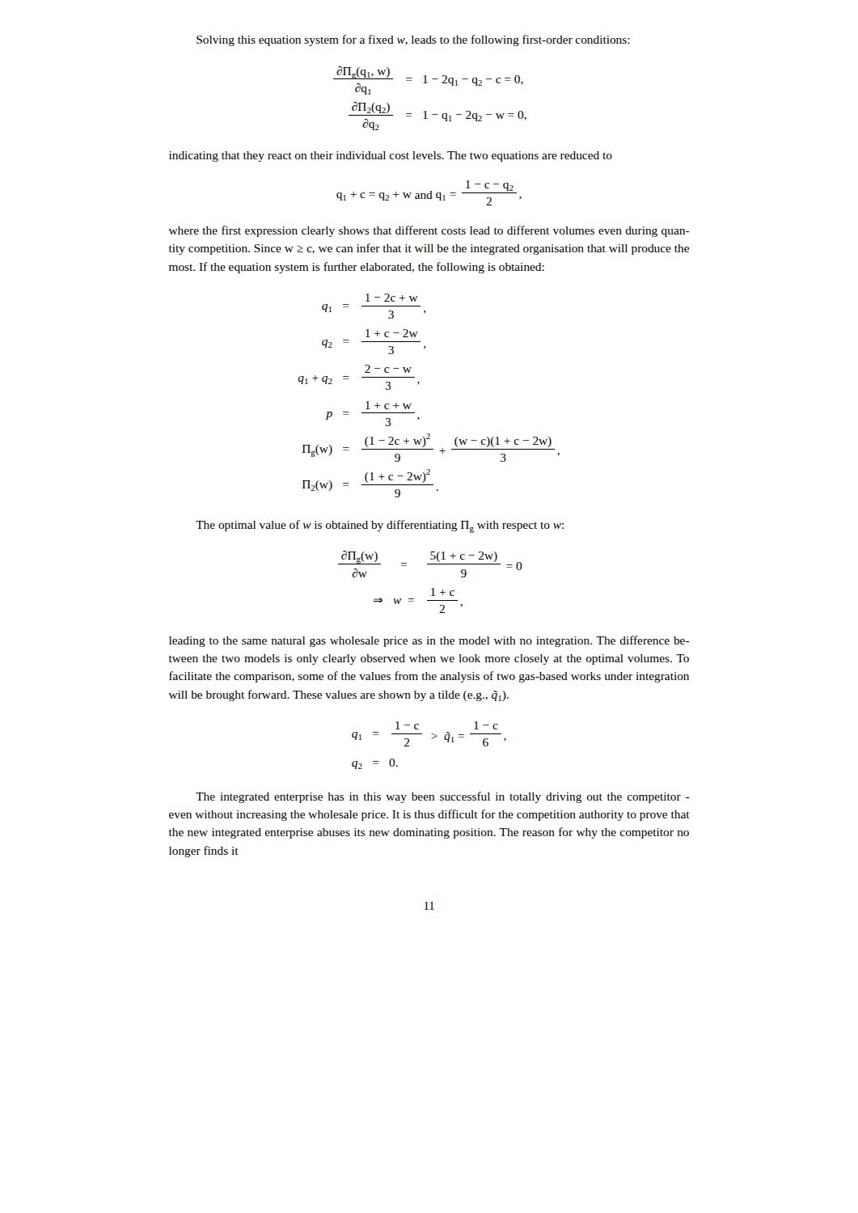Solving this equation system for a fixed w, leads to the following first-order conditions:
| ∂Π g (q 1 , w) ∂q 1 | = | 1 − 2q 1 − q 2 − c = 0, |
| ∂Π 2 (q 2 ) ∂q 2 | = | 1 − q 1 − 2q 2 − w = 0, |
indicating that they react on their individual cost levels. The two equations are reduced to
q1 + c = q2 + w and q1 = 1 − c − q22,
where the first expression clearly shows that different costs lead to different volumes even during quantity competition. Since w ≥ c, we can infer that it will be the integrated organisation that will produce the most. If the equation system is further elaborated, the following is obtained:
| q 1 | = | 1 − 2c + w 3 , |
| q 2 | = | 1 + c − 2w 3 , |
| q 1 + q 2 | = | 2 − c − w 3 , |
| p | = | 1 + c + w 3 , |
| Π g (w) | = | (1 − 2c + w) 2 9 + (w − c)(1 + c − 2w) 3 , |
| Π 2 (w) | = | (1 + c − 2w) 2 9 . |
The optimal value of w is obtained by differentiating Πg with respect to w:
| ∂Π g (w) ∂w | = | 5(1 + c − 2w) 9 = 0 |
| ⇒ | w = | 1 + c 2 , |
leading to the same natural gas wholesale price as in the model with no integration. The difference between the two models is only clearly observed when we look more closely at the optimal volumes. To facilitate the comparison, some of the values from the analysis of two gas-based works under integration will be brought forward. These values are shown by a tilde (e.g., q̃1).
| q 1 | = | 1 − c 2 > q̃ 1 = 1 − c 6 , |
| q 2 | = | 0. |
The integrated enterprise has in this way been successful in totally driving out the competitor - even without increasing the wholesale price. It is thus difficult for the competition authority to prove that the new integrated enterprise abuses its new dominating position. The reason for why the competitor no longer finds it
11